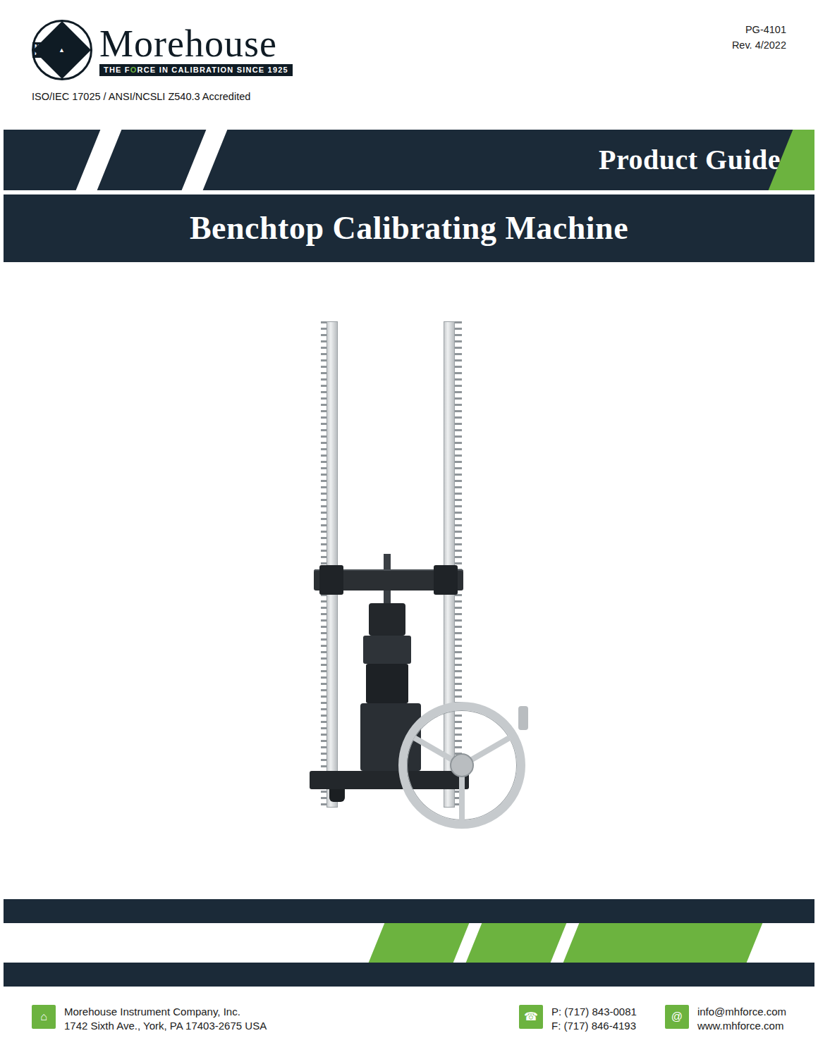MH
FORCE
▲
Morehouse THE FORCE IN CALIBRATION SINCE 1925
ISO/IEC 17025 / ANSI/NCSLI Z540.3 Accredited
PG-4101
Rev. 4/2022
Product Guide
Benchtop Calibrating Machine
⌂
Morehouse Instrument Company, Inc.
1742 Sixth Ave., York, PA 17403-2675 USA
☎
P: (717) 843-0081
F: (717) 846-4193
@
info@mhforce.com
www.mhforce.com